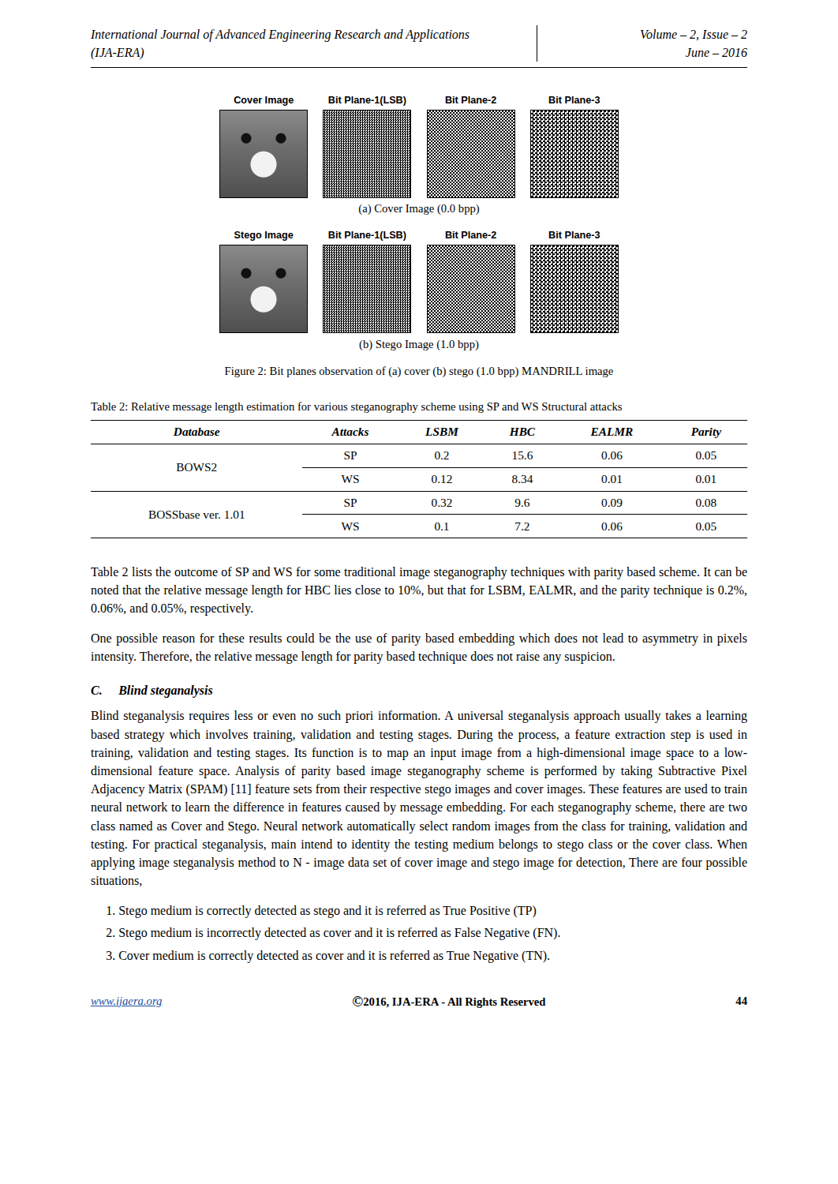International Journal of Advanced Engineering Research and Applications (IJA-ERA)
Volume – 2, Issue – 2
June – 2016
Cover Image
Bit Plane-1(LSB)
Bit Plane-2
Bit Plane-3
(a) Cover Image (0.0 bpp)
Stego Image
Bit Plane-1(LSB)
Bit Plane-2
Bit Plane-3
(b) Stego Image (1.0 bpp)
Figure 2: Bit planes observation of (a) cover (b) stego (1.0 bpp) MANDRILL image
Table 2: Relative message length estimation for various steganography scheme using SP and WS Structural attacks
| Database | Attacks | LSBM | HBC | EALMR | Parity |
| --- | --- | --- | --- | --- | --- |
| BOWS2 | SP | 0.2 | 15.6 | 0.06 | 0.05 |
| WS | 0.12 | 8.34 | 0.01 | 0.01 |
| BOSSbase ver. 1.01 | SP | 0.32 | 9.6 | 0.09 | 0.08 |
| WS | 0.1 | 7.2 | 0.06 | 0.05 |
Table 2 lists the outcome of SP and WS for some traditional image steganography techniques with parity based scheme. It can be noted that the relative message length for HBC lies close to 10%, but that for LSBM, EALMR, and the parity technique is 0.2%, 0.06%, and 0.05%, respectively.
One possible reason for these results could be the use of parity based embedding which does not lead to asymmetry in pixels intensity. Therefore, the relative message length for parity based technique does not raise any suspicion.
C. Blind steganalysis
Blind steganalysis requires less or even no such priori information. A universal steganalysis approach usually takes a learning based strategy which involves training, validation and testing stages. During the process, a feature extraction step is used in training, validation and testing stages. Its function is to map an input image from a high-dimensional image space to a low-dimensional feature space. Analysis of parity based image steganography scheme is performed by taking Subtractive Pixel Adjacency Matrix (SPAM) [11] feature sets from their respective stego images and cover images. These features are used to train neural network to learn the difference in features caused by message embedding. For each steganography scheme, there are two class named as Cover and Stego. Neural network automatically select random images from the class for training, validation and testing. For practical steganalysis, main intend to identity the testing medium belongs to stego class or the cover class. When applying image steganalysis method to N - image data set of cover image and stego image for detection, There are four possible situations,
Stego medium is correctly detected as stego and it is referred as True Positive (TP)
Stego medium is incorrectly detected as cover and it is referred as False Negative (FN).
Cover medium is correctly detected as cover and it is referred as True Negative (TN).
www.ijaera.org ©2016, IJA-ERA - All Rights Reserved 44